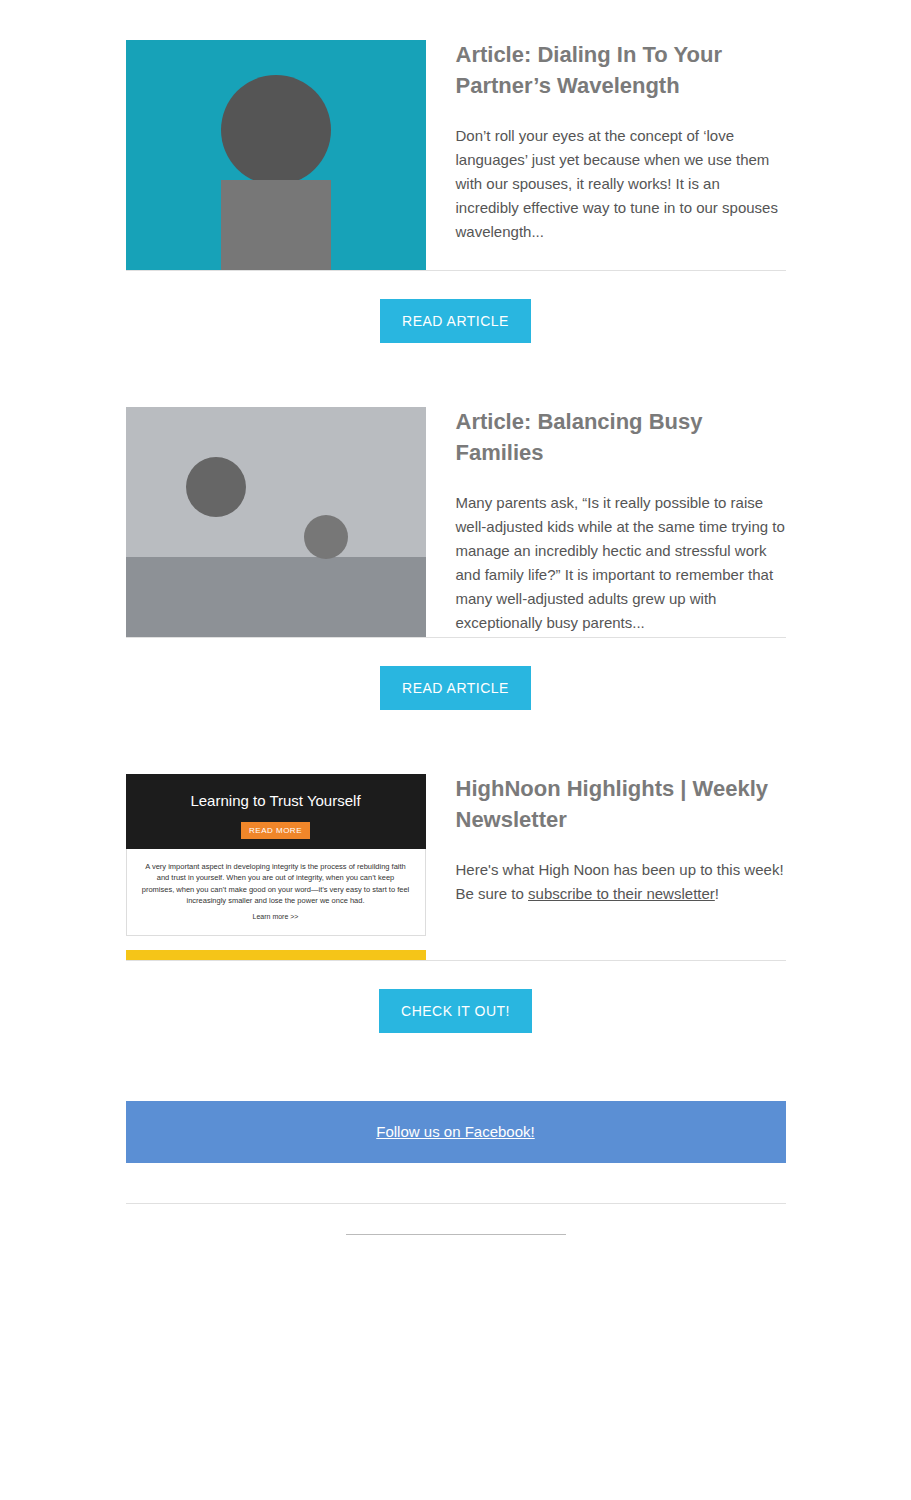Article: Dialing In To Your Partner’s Wavelength
Don’t roll your eyes at the concept of ‘love languages’ just yet because when we use them with our spouses, it really works! It is an incredibly effective way to tune in to our spouses wavelength...
READ ARTICLE
Article: Balancing Busy Families
Many parents ask, “Is it really possible to raise well-adjusted kids while at the same time trying to manage an incredibly hectic and stressful work and family life?” It is important to remember that many well-adjusted adults grew up with exceptionally busy parents...
READ ARTICLE
Learning to Trust Yourself
READ MORE
A very important aspect in developing integrity is the process of rebuilding faith and trust in yourself. When you are out of integrity, when you can’t keep promises, when you can’t make good on your word—it’s very easy to start to feel increasingly smaller and lose the power we once had. Learn more >>
HighNoon Highlights | Weekly Newsletter
Here's what High Noon has been up to this week! Be sure to subscribe to their newsletter!
CHECK IT OUT!
Follow us on Facebook!